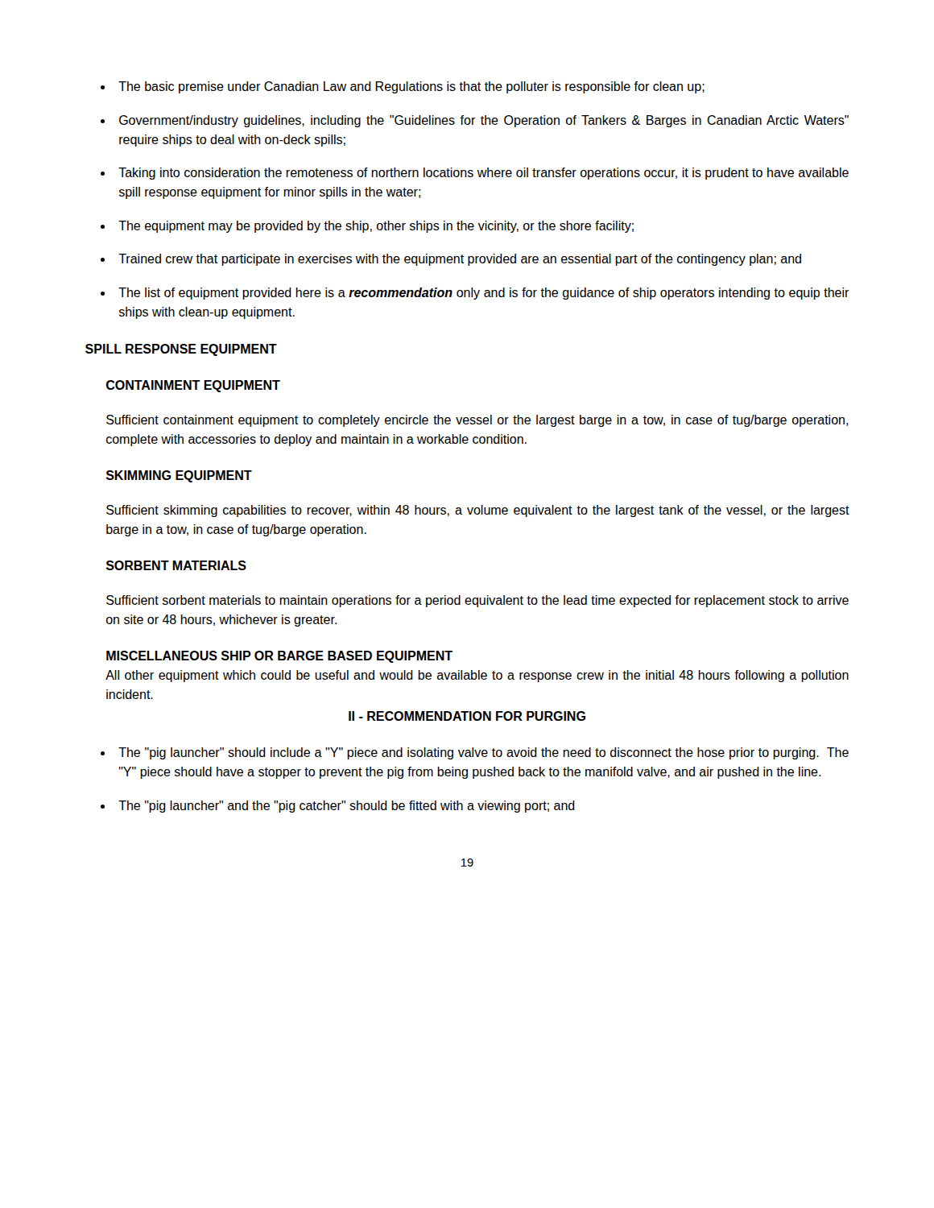The basic premise under Canadian Law and Regulations is that the polluter is responsible for clean up;
Government/industry guidelines, including the "Guidelines for the Operation of Tankers & Barges in Canadian Arctic Waters" require ships to deal with on-deck spills;
Taking into consideration the remoteness of northern locations where oil transfer operations occur, it is prudent to have available spill response equipment for minor spills in the water;
The equipment may be provided by the ship, other ships in the vicinity, or the shore facility;
Trained crew that participate in exercises with the equipment provided are an essential part of the contingency plan; and
The list of equipment provided here is a recommendation only and is for the guidance of ship operators intending to equip their ships with clean-up equipment.
SPILL RESPONSE EQUIPMENT
CONTAINMENT EQUIPMENT
Sufficient containment equipment to completely encircle the vessel or the largest barge in a tow, in case of tug/barge operation, complete with accessories to deploy and maintain in a workable condition.
SKIMMING EQUIPMENT
Sufficient skimming capabilities to recover, within 48 hours, a volume equivalent to the largest tank of the vessel, or the largest barge in a tow, in case of tug/barge operation.
SORBENT MATERIALS
Sufficient sorbent materials to maintain operations for a period equivalent to the lead time expected for replacement stock to arrive on site or 48 hours, whichever is greater.
MISCELLANEOUS SHIP OR BARGE BASED EQUIPMENT
All other equipment which could be useful and would be available to a response crew in the initial 48 hours following a pollution incident.
II - RECOMMENDATION FOR PURGING
The "pig launcher" should include a "Y" piece and isolating valve to avoid the need to disconnect the hose prior to purging. The "Y" piece should have a stopper to prevent the pig from being pushed back to the manifold valve, and air pushed in the line.
The "pig launcher" and the "pig catcher" should be fitted with a viewing port; and
19